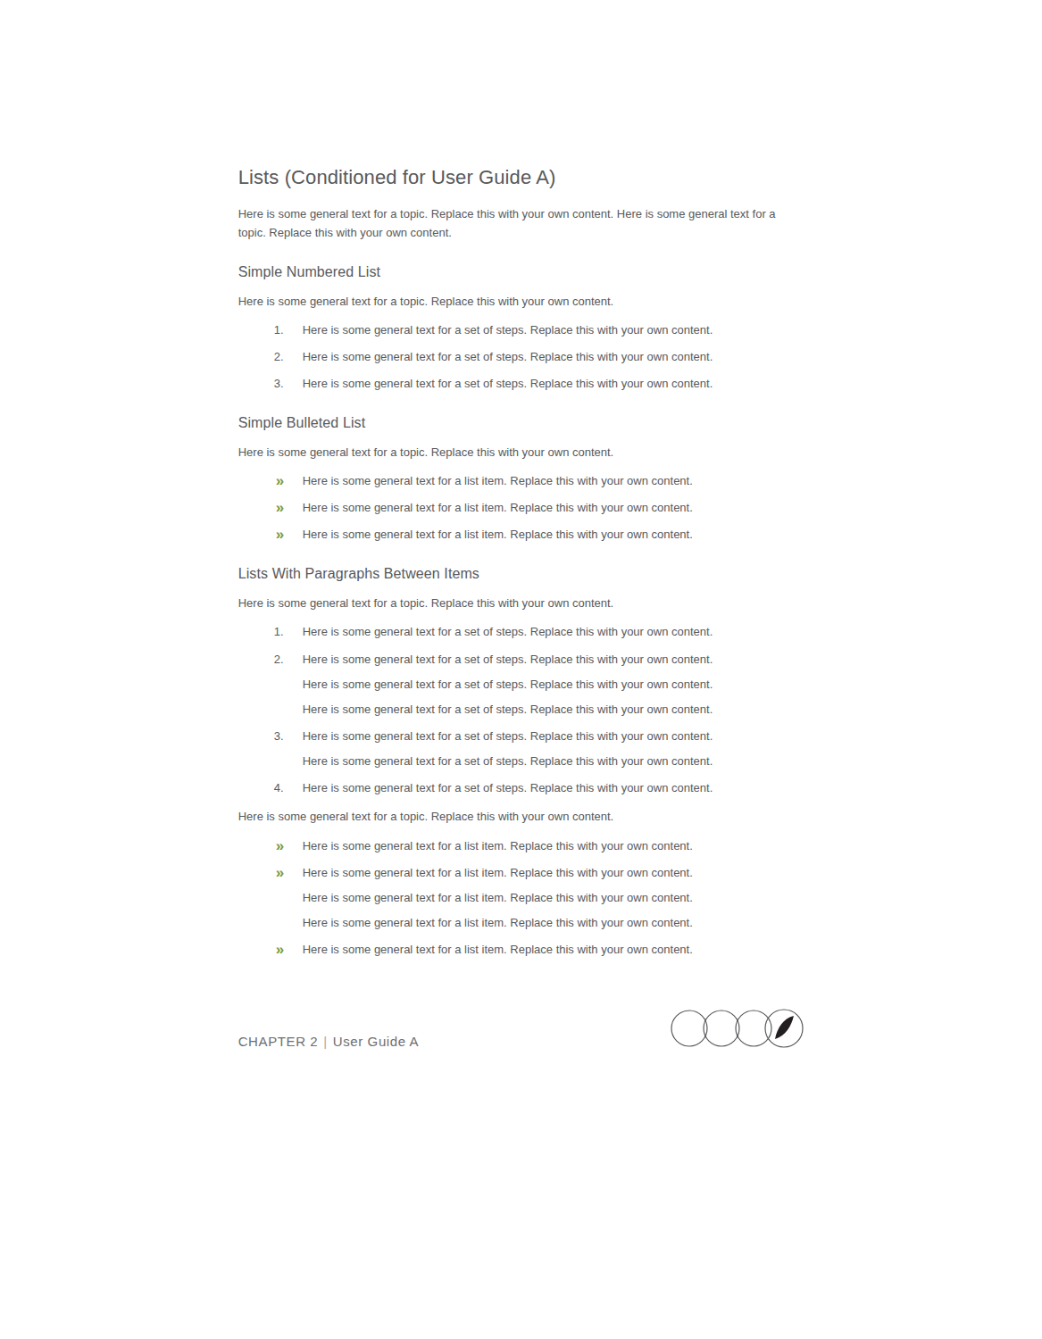Lists (Conditioned for User Guide A)
Here is some general text for a topic. Replace this with your own content. Here is some general text for a topic. Replace this with your own content.
Simple Numbered List
Here is some general text for a topic. Replace this with your own content.
Here is some general text for a set of steps. Replace this with your own content.
Here is some general text for a set of steps. Replace this with your own content.
Here is some general text for a set of steps. Replace this with your own content.
Simple Bulleted List
Here is some general text for a topic. Replace this with your own content.
Here is some general text for a list item. Replace this with your own content.
Here is some general text for a list item. Replace this with your own content.
Here is some general text for a list item. Replace this with your own content.
Lists With Paragraphs Between Items
Here is some general text for a topic. Replace this with your own content.
Here is some general text for a set of steps. Replace this with your own content.
Here is some general text for a set of steps. Replace this with your own content.
Here is some general text for a set of steps. Replace this with your own content.
Here is some general text for a set of steps. Replace this with your own content.
Here is some general text for a set of steps. Replace this with your own content.
Here is some general text for a set of steps. Replace this with your own content.
Here is some general text for a set of steps. Replace this with your own content.
Here is some general text for a topic. Replace this with your own content.
Here is some general text for a list item. Replace this with your own content.
Here is some general text for a list item. Replace this with your own content.
Here is some general text for a list item. Replace this with your own content.
Here is some general text for a list item. Replace this with your own content.
Here is some general text for a list item. Replace this with your own content.
CHAPTER 2|User Guide A